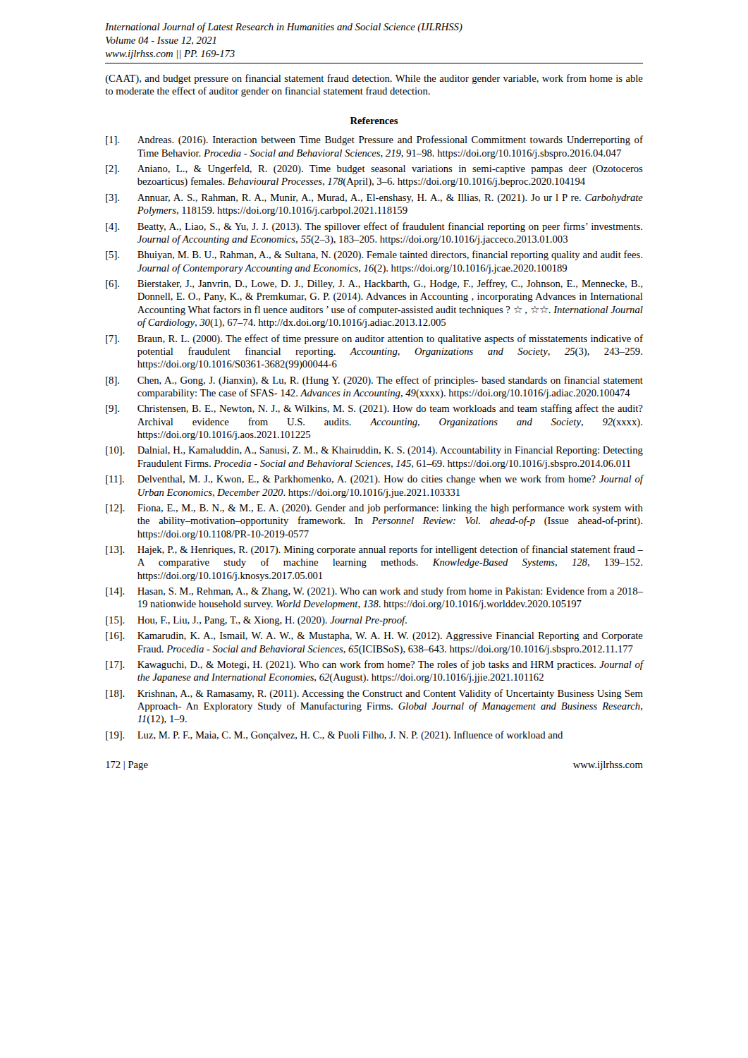International Journal of Latest Research in Humanities and Social Science (IJLRHSS)
Volume 04 - Issue 12, 2021
www.ijlrhss.com || PP. 169-173
(CAAT), and budget pressure on financial statement fraud detection. While the auditor gender variable, work from home is able to moderate the effect of auditor gender on financial statement fraud detection.
References
[1]. Andreas. (2016). Interaction between Time Budget Pressure and Professional Commitment towards Underreporting of Time Behavior. Procedia - Social and Behavioral Sciences, 219, 91–98. https://doi.org/10.1016/j.sbspro.2016.04.047
[2]. Aniano, L., & Ungerfeld, R. (2020). Time budget seasonal variations in semi-captive pampas deer (Ozotoceros bezoarticus) females. Behavioural Processes, 178(April), 3–6. https://doi.org/10.1016/j.beproc.2020.104194
[3]. Annuar, A. S., Rahman, R. A., Munir, A., Murad, A., El-enshasy, H. A., & Illias, R. (2021). Jo ur l P re. Carbohydrate Polymers, 118159. https://doi.org/10.1016/j.carbpol.2021.118159
[4]. Beatty, A., Liao, S., & Yu, J. J. (2013). The spillover effect of fraudulent financial reporting on peer firms’ investments. Journal of Accounting and Economics, 55(2–3), 183–205. https://doi.org/10.1016/j.jacceco.2013.01.003
[5]. Bhuiyan, M. B. U., Rahman, A., & Sultana, N. (2020). Female tainted directors, financial reporting quality and audit fees. Journal of Contemporary Accounting and Economics, 16(2). https://doi.org/10.1016/j.jcae.2020.100189
[6]. Bierstaker, J., Janvrin, D., Lowe, D. J., Dilley, J. A., Hackbarth, G., Hodge, F., Jeffrey, C., Johnson, E., Mennecke, B., Donnell, E. O., Pany, K., & Premkumar, G. P. (2014). Advances in Accounting , incorporating Advances in International Accounting What factors in fl uence auditors ’ use of computer-assisted audit techniques ? ☆ , ☆☆. International Journal of Cardiology, 30(1), 67–74. http://dx.doi.org/10.1016/j.adiac.2013.12.005
[7]. Braun, R. L. (2000). The effect of time pressure on auditor attention to qualitative aspects of misstatements indicative of potential fraudulent financial reporting. Accounting, Organizations and Society, 25(3), 243–259. https://doi.org/10.1016/S0361-3682(99)00044-6
[8]. Chen, A., Gong, J. (Jianxin), & Lu, R. (Hung Y. (2020). The effect of principles- based standards on financial statement comparability: The case of SFAS- 142. Advances in Accounting, 49(xxxx). https://doi.org/10.1016/j.adiac.2020.100474
[9]. Christensen, B. E., Newton, N. J., & Wilkins, M. S. (2021). How do team workloads and team staffing affect the audit? Archival evidence from U.S. audits. Accounting, Organizations and Society, 92(xxxx). https://doi.org/10.1016/j.aos.2021.101225
[10]. Dalnial, H., Kamaluddin, A., Sanusi, Z. M., & Khairuddin, K. S. (2014). Accountability in Financial Reporting: Detecting Fraudulent Firms. Procedia - Social and Behavioral Sciences, 145, 61–69. https://doi.org/10.1016/j.sbspro.2014.06.011
[11]. Delventhal, M. J., Kwon, E., & Parkhomenko, A. (2021). How do cities change when we work from home? Journal of Urban Economics, December 2020. https://doi.org/10.1016/j.jue.2021.103331
[12]. Fiona, E., M., B. N., & M., E. A. (2020). Gender and job performance: linking the high performance work system with the ability–motivation–opportunity framework. In Personnel Review: Vol. ahead-of-p (Issue ahead-of-print). https://doi.org/10.1108/PR-10-2019-0577
[13]. Hajek, P., & Henriques, R. (2017). Mining corporate annual reports for intelligent detection of financial statement fraud – A comparative study of machine learning methods. Knowledge-Based Systems, 128, 139–152. https://doi.org/10.1016/j.knosys.2017.05.001
[14]. Hasan, S. M., Rehman, A., & Zhang, W. (2021). Who can work and study from home in Pakistan: Evidence from a 2018–19 nationwide household survey. World Development, 138. https://doi.org/10.1016/j.worlddev.2020.105197
[15]. Hou, F., Liu, J., Pang, T., & Xiong, H. (2020). Journal Pre-proof.
[16]. Kamarudin, K. A., Ismail, W. A. W., & Mustapha, W. A. H. W. (2012). Aggressive Financial Reporting and Corporate Fraud. Procedia - Social and Behavioral Sciences, 65(ICIBSoS), 638–643. https://doi.org/10.1016/j.sbspro.2012.11.177
[17]. Kawaguchi, D., & Motegi, H. (2021). Who can work from home? The roles of job tasks and HRM practices. Journal of the Japanese and International Economies, 62(August). https://doi.org/10.1016/j.jjie.2021.101162
[18]. Krishnan, A., & Ramasamy, R. (2011). Accessing the Construct and Content Validity of Uncertainty Business Using Sem Approach- An Exploratory Study of Manufacturing Firms. Global Journal of Management and Business Research, 11(12), 1–9.
[19]. Luz, M. P. F., Maia, C. M., Gonçalvez, H. C., & Puoli Filho, J. N. P. (2021). Influence of workload and
172 | Page
www.ijlrhss.com